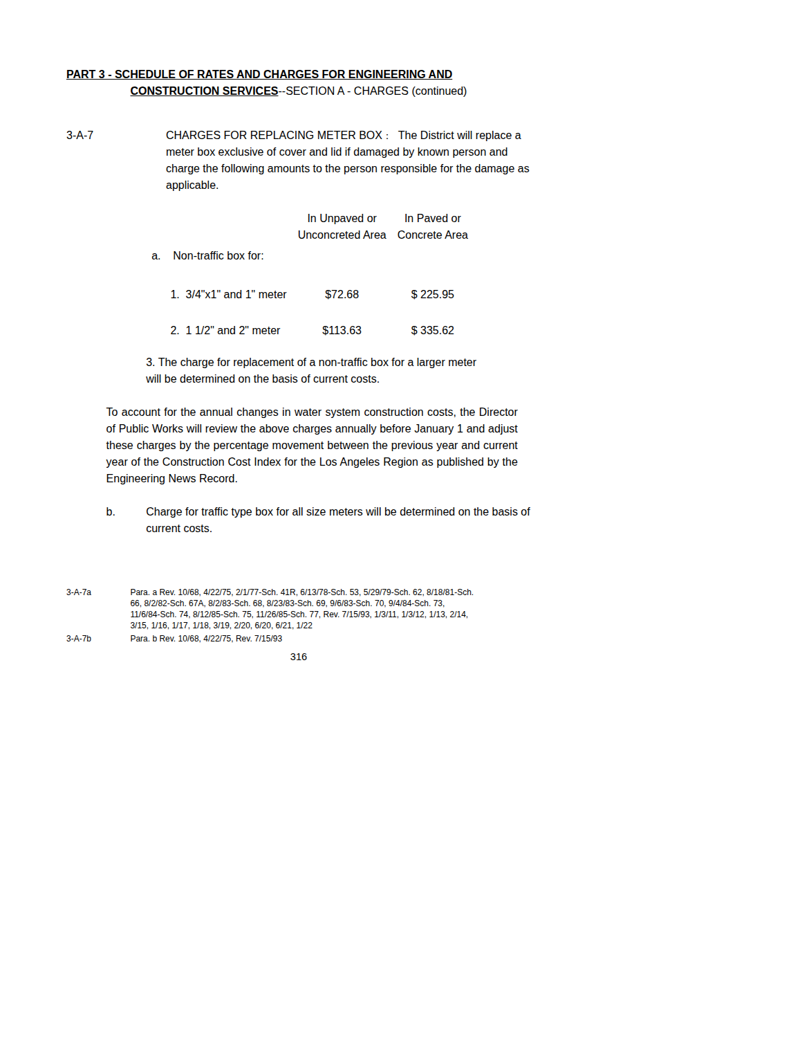PART 3 - SCHEDULE OF RATES AND CHARGES FOR ENGINEERING AND
CONSTRUCTION SERVICES--SECTION A - CHARGES (continued)
3-A-7
CHARGES FOR REPLACING METER BOX： The District will replace a meter box exclusive of cover and lid if damaged by known person and charge the following amounts to the person responsible for the damage as applicable.
| | In Unpaved or Unconcreted Area | In Paved or Concrete Area |
| a. Non-traffic box for: | | |
| 1. 3/4"x1" and 1" meter | $72.68 | $ 225.95 |
| 2. 1 1/2" and 2" meter | $113.63 | $ 335.62 |
3. The charge for replacement of a non-traffic box for a larger meter
will be determined on the basis of current costs.
To account for the annual changes in water system construction costs, the Director of Public Works will review the above charges annually before January 1 and adjust these charges by the percentage movement between the previous year and current year of the Construction Cost Index for the Los Angeles Region as published by the Engineering News Record.
b.
Charge for traffic type box for all size meters will be determined on the basis of current costs.
| 3-A-7a | Para. a Rev. 10/68, 4/22/75, 2/1/77-Sch. 41R, 6/13/78-Sch. 53, 5/29/79-Sch. 62, 8/18/81-Sch. 66, 8/2/82-Sch. 67A, 8/2/83-Sch. 68, 8/23/83-Sch. 69, 9/6/83-Sch. 70, 9/4/84-Sch. 73, 11/6/84-Sch. 74, 8/12/85-Sch. 75, 11/26/85-Sch. 77, Rev. 7/15/93, 1/3/11, 1/3/12, 1/13, 2/14, 3/15, 1/16, 1/17, 1/18, 3/19, 2/20, 6/20, 6/21, 1/22 |
| 3-A-7b | Para. b Rev. 10/68, 4/22/75, Rev. 7/15/93 |
316